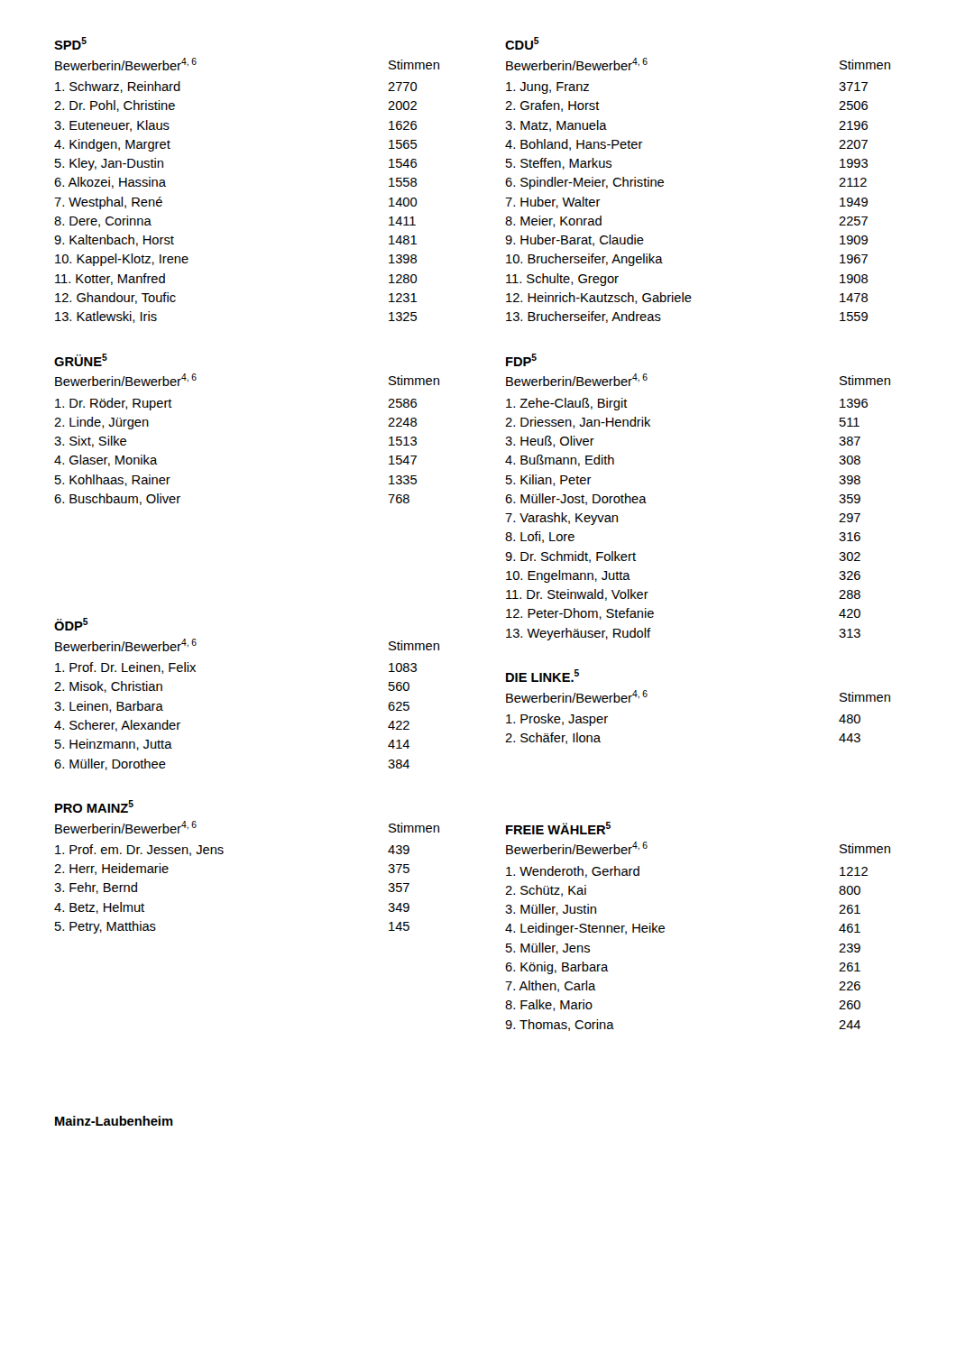SPD5
| Bewerberin/Bewerber 4, 6 | Stimmen |
| 1. Schwarz, Reinhard | 2770 |
| 2. Dr. Pohl, Christine | 2002 |
| 3. Euteneuer, Klaus | 1626 |
| 4. Kindgen, Margret | 1565 |
| 5. Kley, Jan-Dustin | 1546 |
| 6. Alkozei, Hassina | 1558 |
| 7. Westphal, René | 1400 |
| 8. Dere, Corinna | 1411 |
| 9. Kaltenbach, Horst | 1481 |
| 10. Kappel-Klotz, Irene | 1398 |
| 11. Kotter, Manfred | 1280 |
| 12. Ghandour, Toufic | 1231 |
| 13. Katlewski, Iris | 1325 |
GRÜNE5
| Bewerberin/Bewerber 4, 6 | Stimmen |
| 1. Dr. Röder, Rupert | 2586 |
| 2. Linde, Jürgen | 2248 |
| 3. Sixt, Silke | 1513 |
| 4. Glaser, Monika | 1547 |
| 5. Kohlhaas, Rainer | 1335 |
| 6. Buschbaum, Oliver | 768 |
ÖDP5
| Bewerberin/Bewerber 4, 6 | Stimmen |
| 1. Prof. Dr. Leinen, Felix | 1083 |
| 2. Misok, Christian | 560 |
| 3. Leinen, Barbara | 625 |
| 4. Scherer, Alexander | 422 |
| 5. Heinzmann, Jutta | 414 |
| 6. Müller, Dorothee | 384 |
PRO MAINZ5
| Bewerberin/Bewerber 4, 6 | Stimmen |
| 1. Prof. em. Dr. Jessen, Jens | 439 |
| 2. Herr, Heidemarie | 375 |
| 3. Fehr, Bernd | 357 |
| 4. Betz, Helmut | 349 |
| 5. Petry, Matthias | 145 |
CDU5
| Bewerberin/Bewerber 4, 6 | Stimmen |
| 1. Jung, Franz | 3717 |
| 2. Grafen, Horst | 2506 |
| 3. Matz, Manuela | 2196 |
| 4. Bohland, Hans-Peter | 2207 |
| 5. Steffen, Markus | 1993 |
| 6. Spindler-Meier, Christine | 2112 |
| 7. Huber, Walter | 1949 |
| 8. Meier, Konrad | 2257 |
| 9. Huber-Barat, Claudie | 1909 |
| 10. Brucherseifer, Angelika | 1967 |
| 11. Schulte, Gregor | 1908 |
| 12. Heinrich-Kautzsch, Gabriele | 1478 |
| 13. Brucherseifer, Andreas | 1559 |
FDP5
| Bewerberin/Bewerber 4, 6 | Stimmen |
| 1. Zehe-Clauß, Birgit | 1396 |
| 2. Driessen, Jan-Hendrik | 511 |
| 3. Heuß, Oliver | 387 |
| 4. Bußmann, Edith | 308 |
| 5. Kilian, Peter | 398 |
| 6. Müller-Jost, Dorothea | 359 |
| 7. Varashk, Keyvan | 297 |
| 8. Lofi, Lore | 316 |
| 9. Dr. Schmidt, Folkert | 302 |
| 10. Engelmann, Jutta | 326 |
| 11. Dr. Steinwald, Volker | 288 |
| 12. Peter-Dhom, Stefanie | 420 |
| 13. Weyerhäuser, Rudolf | 313 |
DIE LINKE.5
| Bewerberin/Bewerber 4, 6 | Stimmen |
| 1. Proske, Jasper | 480 |
| 2. Schäfer, Ilona | 443 |
FREIE WÄHLER5
| Bewerberin/Bewerber 4, 6 | Stimmen |
| 1. Wenderoth, Gerhard | 1212 |
| 2. Schütz, Kai | 800 |
| 3. Müller, Justin | 261 |
| 4. Leidinger-Stenner, Heike | 461 |
| 5. Müller, Jens | 239 |
| 6. König, Barbara | 261 |
| 7. Althen, Carla | 226 |
| 8. Falke, Mario | 260 |
| 9. Thomas, Corina | 244 |
Mainz-Laubenheim